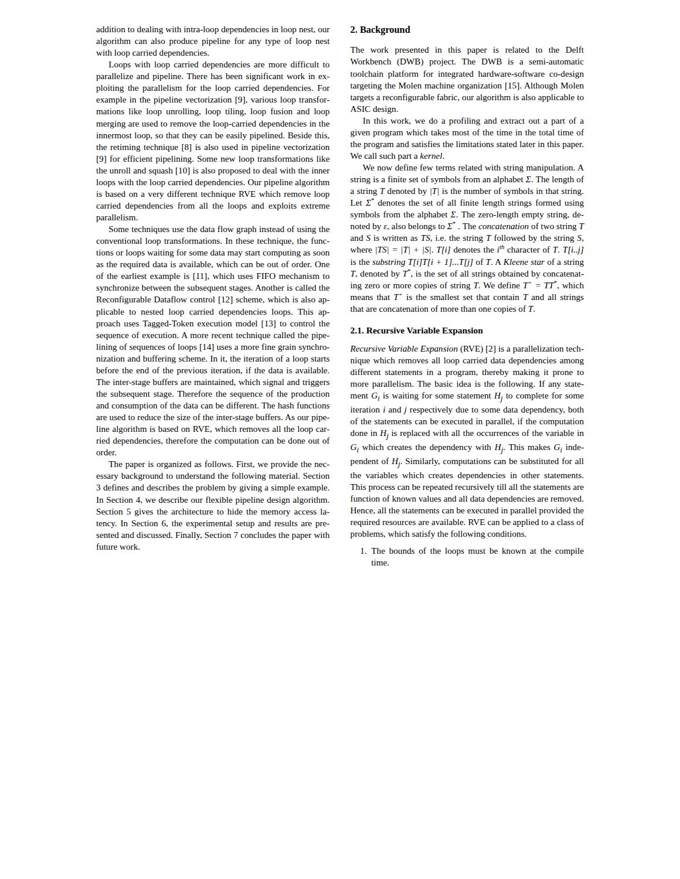addition to dealing with intra-loop dependencies in loop nest, our algorithm can also produce pipeline for any type of loop nest with loop carried dependencies.
Loops with loop carried dependencies are more difficult to parallelize and pipeline. There has been significant work in exploiting the parallelism for the loop carried dependencies. For example in the pipeline vectorization [9], various loop transformations like loop unrolling, loop tiling, loop fusion and loop merging are used to remove the loop-carried dependencies in the innermost loop, so that they can be easily pipelined. Beside this, the retiming technique [8] is also used in pipeline vectorization [9] for efficient pipelining. Some new loop transformations like the unroll and squash [10] is also proposed to deal with the inner loops with the loop carried dependencies. Our pipeline algorithm is based on a very different technique RVE which remove loop carried dependencies from all the loops and exploits extreme parallelism.
Some techniques use the data flow graph instead of using the conventional loop transformations. In these technique, the functions or loops waiting for some data may start computing as soon as the required data is available, which can be out of order. One of the earliest example is [11], which uses FIFO mechanism to synchronize between the subsequent stages. Another is called the Reconfigurable Dataflow control [12] scheme, which is also applicable to nested loop carried dependencies loops. This approach uses Tagged-Token execution model [13] to control the sequence of execution. A more recent technique called the pipelining of sequences of loops [14] uses a more fine grain synchronization and buffering scheme. In it, the iteration of a loop starts before the end of the previous iteration, if the data is available. The inter-stage buffers are maintained, which signal and triggers the subsequent stage. Therefore the sequence of the production and consumption of the data can be different. The hash functions are used to reduce the size of the inter-stage buffers. As our pipeline algorithm is based on RVE, which removes all the loop carried dependencies, therefore the computation can be done out of order.
The paper is organized as follows. First, we provide the necessary background to understand the following material. Section 3 defines and describes the problem by giving a simple example. In Section 4, we describe our flexible pipeline design algorithm. Section 5 gives the architecture to hide the memory access latency. In Section 6, the experimental setup and results are presented and discussed. Finally, Section 7 concludes the paper with future work.
2. Background
The work presented in this paper is related to the Delft Workbench (DWB) project. The DWB is a semi-automatic toolchain platform for integrated hardware-software co-design targeting the Molen machine organization [15]. Although Molen targets a reconfigurable fabric, our algorithm is also applicable to ASIC design.
In this work, we do a profiling and extract out a part of a given program which takes most of the time in the total time of the program and satisfies the limitations stated later in this paper. We call such part a kernel.
We now define few terms related with string manipulation. A string is a finite set of symbols from an alphabet Σ. The length of a string T denoted by |T| is the number of symbols in that string. Let Σ* denotes the set of all finite length strings formed using symbols from the alphabet Σ. The zero-length empty string, denoted by ε, also belongs to Σ* . The concatenation of two string T and S is written as TS, i.e. the string T followed by the string S, where |TS| = |T| + |S|. T[i] denotes the ith character of T. T[i..j] is the substring T[i]T[i + 1]...T[j] of T. A Kleene star of a string T, denoted by T*, is the set of all strings obtained by concatenating zero or more copies of string T. We define T+ = TT*, which means that T+ is the smallest set that contain T and all strings that are concatenation of more than one copies of T.
2.1. Recursive Variable Expansion
Recursive Variable Expansion (RVE) [2] is a parallelization technique which removes all loop carried data dependencies among different statements in a program, thereby making it prone to more parallelism. The basic idea is the following. If any statement Gi is waiting for some statement Hj to complete for some iteration i and j respectively due to some data dependency, both of the statements can be executed in parallel, if the computation done in Hj is replaced with all the occurrences of the variable in Gi which creates the dependency with Hj. This makes Gi independent of Hj. Similarly, computations can be substituted for all the variables which creates dependencies in other statements. This process can be repeated recursively till all the statements are function of known values and all data dependencies are removed. Hence, all the statements can be executed in parallel provided the required resources are available. RVE can be applied to a class of problems, which satisfy the following conditions.
The bounds of the loops must be known at the compile time.